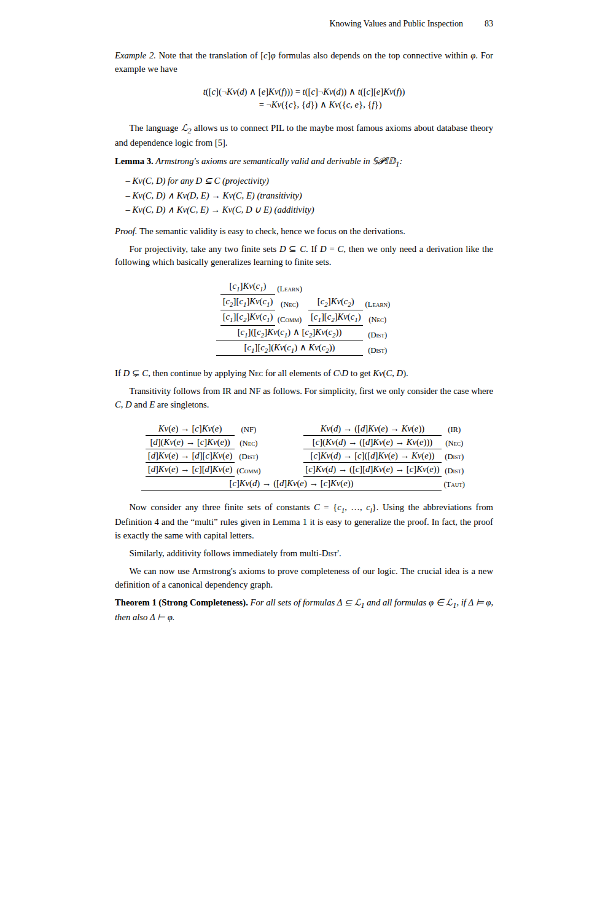Knowing Values and Public Inspection83
Example 2. Note that the translation of [c]φ formulas also depends on the top connective within φ. For example we have
t([c](¬Kv(d) ∧ [e]Kv(f))) = t([c]¬Kv(d)) ∧ t([c][e]Kv(f))
= ¬Kv({c}, {d}) ∧ Kv({c, e}, {f})
The language ℒ2 allows us to connect PIL to the maybe most famous axioms about database theory and dependence logic from [5].
Lemma 3. Armstrong's axioms are semantically valid and derivable in 𝕊𝓟𝕀𝔻1:
Kv(C, D) for any D ⊆ C (projectivity)
Kv(C, D) ∧ Kv(D, E) → Kv(C, E) (transitivity)
Kv(C, D) ∧ Kv(C, E) → Kv(C, D ∪ E) (additivity)
Proof. The semantic validity is easy to check, hence we focus on the derivations.
For projectivity, take any two finite sets D ⊆ C. If D = C, then we only need a derivation like the following which basically generalizes learning to finite sets.
| | [ c 1 ] Kv ( c 1 ) | ( Learn ) | | | |
| | [ c 2 ][ c 1 ] Kv ( c 1 ) | ( Nec ) | | [ c 2 ] Kv ( c 2 ) | ( Learn ) |
| | [ c 1 ][ c 2 ] Kv ( c 1 ) | ( Comm ) | | [ c 1 ][ c 2 ] Kv ( c 1 ) | ( Nec ) |
| [ c 1 ]([ c 2 ] Kv ( c 1 ) ∧ [ c 2 ] Kv ( c 2 )) | ( Dist ) |
| [ c 1 ][ c 2 ]( Kv ( c 1 ) ∧ Kv ( c 2 )) | ( Dist ) |
If D ⊊ C, then continue by applying Nec for all elements of C\D to get Kv(C, D).
Transitivity follows from IR and NF as follows. For simplicity, first we only consider the case where C, D and E are singletons.
| | Kv ( e ) → [ c ] Kv ( e ) | ( NF ) | | | Kv ( d ) → ([ d ] Kv ( e ) → Kv ( e )) | ( IR ) |
| | [ d ]( Kv ( e ) → [ c ] Kv ( e )) | ( Nec ) | | | [ c ]( Kv ( d ) → ([ d ] Kv ( e ) → Kv ( e ))) | ( Nec ) |
| | [ d ] Kv ( e ) → [ d ][ c ] Kv ( e ) | ( Dist ) | | | [ c ] Kv ( d ) → [ c ]([ d ] Kv ( e ) → Kv ( e )) | ( Dist ) |
| | [ d ] Kv ( e ) → [ c ][ d ] Kv ( e ) | ( Comm ) | | | [ c ] Kv ( d ) → ([ c ][ d ] Kv ( e ) → [ c ] Kv ( e )) | ( Dist ) |
| [ c ] Kv ( d ) → ([ d ] Kv ( e ) → [ c ] Kv ( e )) | ( Taut ) |
Now consider any three finite sets of constants C = {c1, …, cl}. Using the abbreviations from Definition 4 and the “multi” rules given in Lemma 1 it is easy to generalize the proof. In fact, the proof is exactly the same with capital letters.
Similarly, additivity follows immediately from multi-Dist'.
We can now use Armstrong's axioms to prove completeness of our logic. The crucial idea is a new definition of a canonical dependency graph.
Theorem 1 (Strong Completeness). For all sets of formulas Δ ⊆ ℒ1 and all formulas φ ∈ ℒ1, if Δ ⊨ φ, then also Δ ⊢ φ.